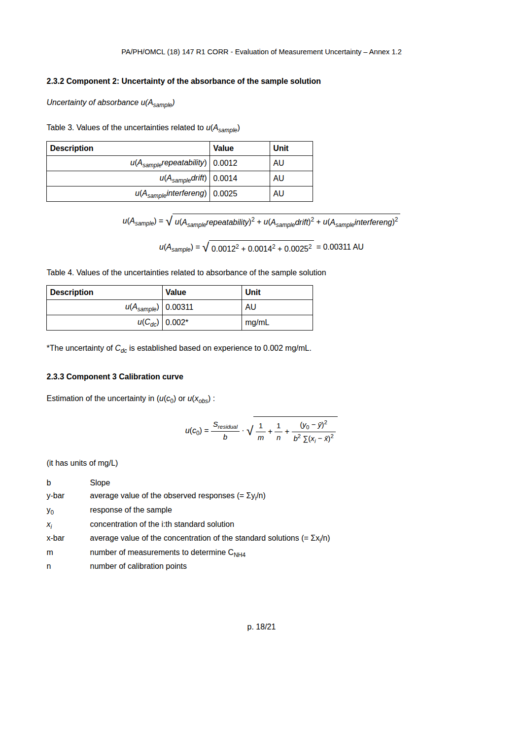PA/PH/OMCL (18) 147 R1 CORR - Evaluation of Measurement Uncertainty – Annex 1.2
2.3.2 Component 2: Uncertainty of the absorbance of the sample solution
Uncertainty of absorbance u(Asample)
Table 3. Values of the uncertainties related to u(Asample)
| Description | Value | Unit |
| --- | --- | --- |
| u ( A sample repeatability ) | 0.0012 | AU |
| u ( A sample drift ) | 0.0014 | AU |
| u ( A sample interfereng ) | 0.0025 | AU |
u(Asample) = √u(Asamplerepeatability)2 + u(Asampledrift)2 + u(Asampleinterfereng)2
u(Asample) = √0.00122 + 0.00142 + 0.00252 = 0.00311 AU
Table 4. Values of the uncertainties related to absorbance of the sample solution
| Description | Value | Unit |
| --- | --- | --- |
| u ( A sample ) | 0.00311 | AU |
| u ( C dc ) | 0.002* | mg/mL |
*The uncertainty of Cdc is established based on experience to 0.002 mg/mL.
2.3.3 Component 3 Calibration curve
Estimation of the uncertainty in (u(c0) or u(xobs) :
u(c0) = Sresidual b · √ 1 m + 1 n + (y0 − ȳ)2 b2 ∑(xi − x̄)2
(it has units of mg/L)
| b | Slope |
| y-bar | average value of the observed responses (= Σy i /n) |
| y 0 | response of the sample |
| x i | concentration of the i:th standard solution |
| x-bar | average value of the concentration of the standard solutions (= Σx i /n) |
| m | number of measurements to determine C NH4 |
| n | number of calibration points |
p. 18/21